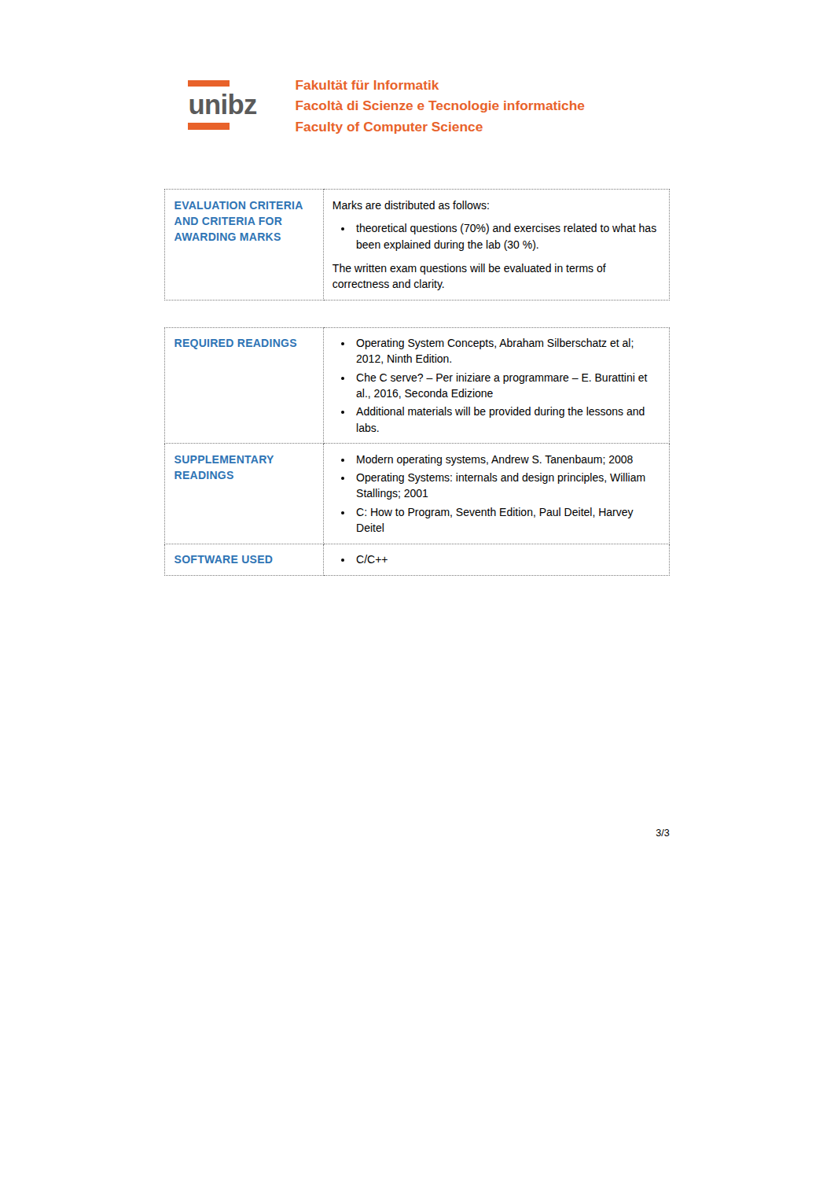unibz
Fakultät für Informatik
Facoltà di Scienze e Tecnologie informatiche
Faculty of Computer Science
| Evaluation criteria and criteria for awarding marks | Marks are distributed as follows: theoretical questions (70%) and exercises related to what has been explained during the lab (30 %). The written exam questions will be evaluated in terms of correctness and clarity. |
| Required readings | Operating System Concepts, Abraham Silberschatz et al; 2012, Ninth Edition. Che C serve? – Per iniziare a programmare – E. Burattini et al., 2016, Seconda Edizione Additional materials will be provided during the lessons and labs. |
| Supplementary readings | Modern operating systems, Andrew S. Tanenbaum; 2008 Operating Systems: internals and design principles, William Stallings; 2001 C: How to Program, Seventh Edition, Paul Deitel, Harvey Deitel |
| Software used | C/C++ |
3/3